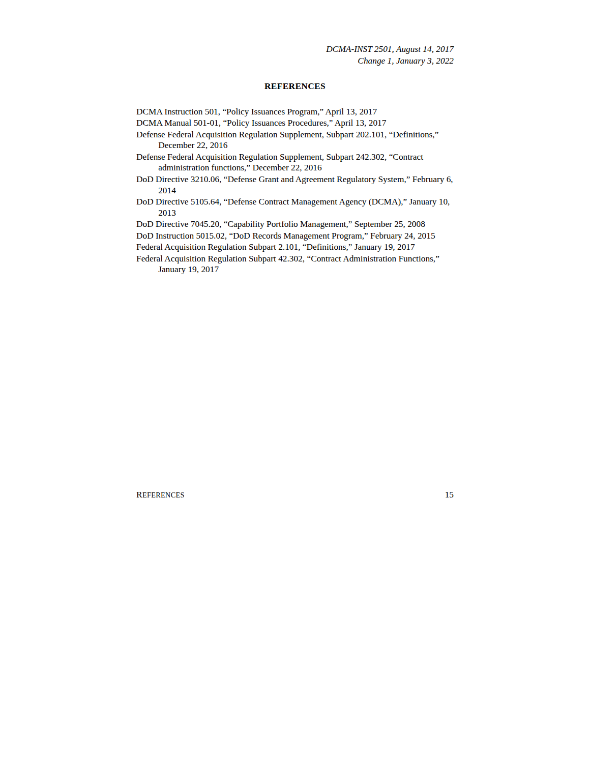DCMA-INST 2501, August 14, 2017
Change 1, January 3, 2022
REFERENCES
DCMA Instruction 501, “Policy Issuances Program,” April 13, 2017
DCMA Manual 501-01, “Policy Issuances Procedures,” April 13, 2017
Defense Federal Acquisition Regulation Supplement, Subpart 202.101, “Definitions,” December 22, 2016
Defense Federal Acquisition Regulation Supplement, Subpart 242.302, “Contract administration functions,” December 22, 2016
DoD Directive 3210.06, “Defense Grant and Agreement Regulatory System,” February 6, 2014
DoD Directive 5105.64, “Defense Contract Management Agency (DCMA),” January 10, 2013
DoD Directive 7045.20, “Capability Portfolio Management,” September 25, 2008
DoD Instruction 5015.02, “DoD Records Management Program,” February 24, 2015
Federal Acquisition Regulation Subpart 2.101, “Definitions,” January 19, 2017
Federal Acquisition Regulation Subpart 42.302, “Contract Administration Functions,” January 19, 2017
REFERENCES 15